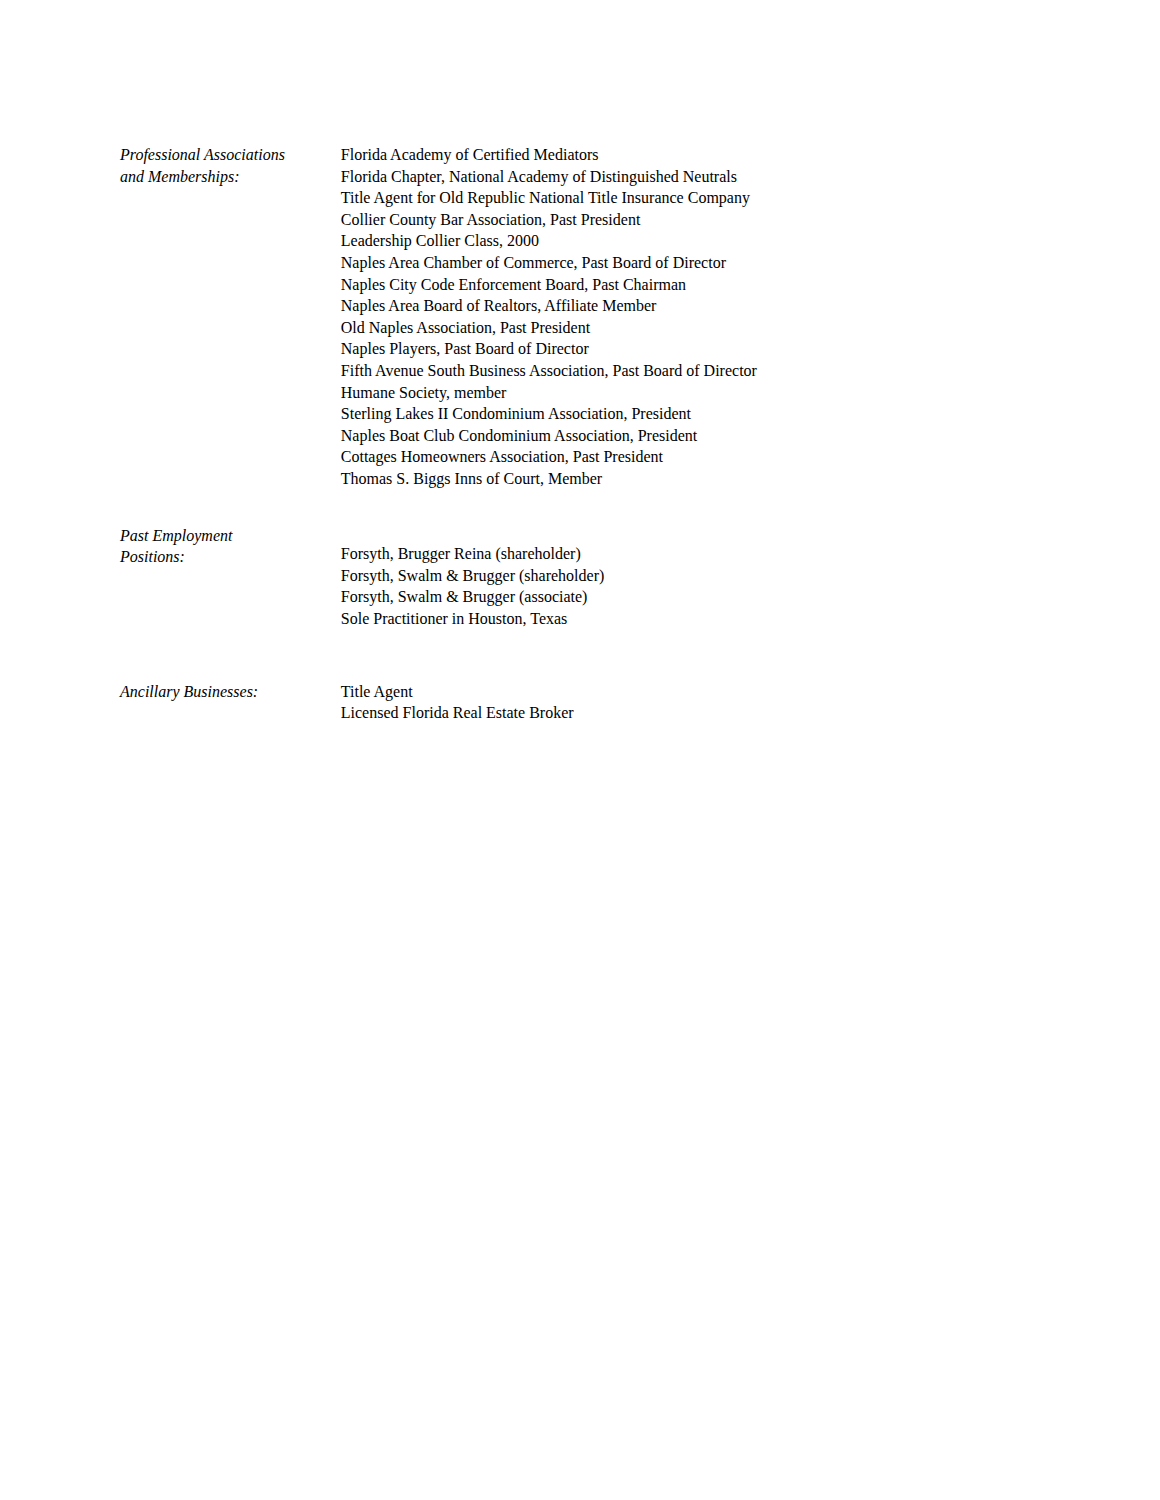Professional Associations and Memberships:
Florida Academy of Certified Mediators Florida Chapter, National Academy of Distinguished Neutrals Title Agent for Old Republic National Title Insurance Company Collier County Bar Association, Past President Leadership Collier Class, 2000 Naples Area Chamber of Commerce, Past Board of Director Naples City Code Enforcement Board, Past Chairman Naples Area Board of Realtors, Affiliate Member Old Naples Association, Past President Naples Players, Past Board of Director Fifth Avenue South Business Association, Past Board of Director Humane Society, member Sterling Lakes II Condominium Association, President Naples Boat Club Condominium Association, President Cottages Homeowners Association, Past President Thomas S. Biggs Inns of Court, Member
Past Employment Positions:
Forsyth, Brugger Reina (shareholder) Forsyth, Swalm & Brugger (shareholder) Forsyth, Swalm & Brugger (associate) Sole Practitioner in Houston, Texas
Ancillary Businesses:
Title Agent Licensed Florida Real Estate Broker